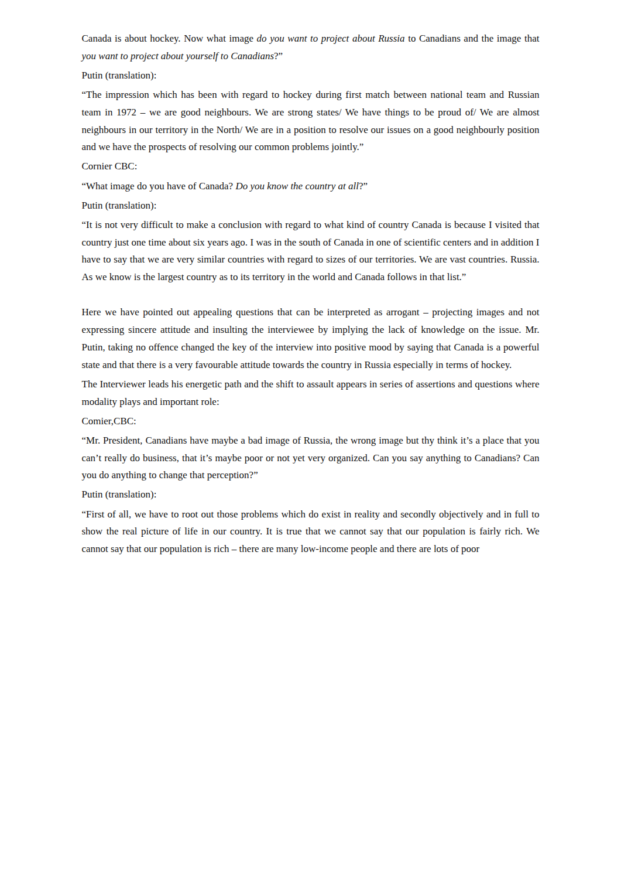Canada is about hockey. Now what image do you want to project about Russia to Canadians and the image that you want to project about yourself to Canadians?”
Putin (translation):
“The impression which has been with regard to hockey during first match between national team and Russian team in 1972 – we are good neighbours. We are strong states/ We have things to be proud of/ We are almost neighbours in our territory in the North/ We are in a position to resolve our issues on a good neighbourly position and we have the prospects of resolving our common problems jointly.”
Cornier CBC:
“What image do you have of Canada? Do you know the country at all?”
Putin (translation):
“It is not very difficult to make a conclusion with regard to what kind of country Canada is because I visited that country just one time about six years ago. I was in the south of Canada in one of scientific centers and in addition I have to say that we are very similar countries with regard to sizes of our territories. We are vast countries. Russia. As we know is the largest country as to its territory in the world and Canada follows in that list.”
Here we have pointed out appealing questions that can be interpreted as arrogant – projecting images and not expressing sincere attitude and insulting the interviewee by implying the lack of knowledge on the issue. Mr. Putin, taking no offence changed the key of the interview into positive mood by saying that Canada is a powerful state and that there is a very favourable attitude towards the country in Russia especially in terms of hockey.
The Interviewer leads his energetic path and the shift to assault appears in series of assertions and questions where modality plays and important role:
Comier,CBC:
“Mr. President, Canadians have maybe a bad image of Russia, the wrong image but thy think it’s a place that you can’t really do business, that it’s maybe poor or not yet very organized. Can you say anything to Canadians? Can you do anything to change that perception?”
Putin (translation):
“First of all, we have to root out those problems which do exist in reality and secondly objectively and in full to show the real picture of life in our country. It is true that we cannot say that our population is fairly rich. We cannot say that our population is rich – there are many low-income people and there are lots of poor